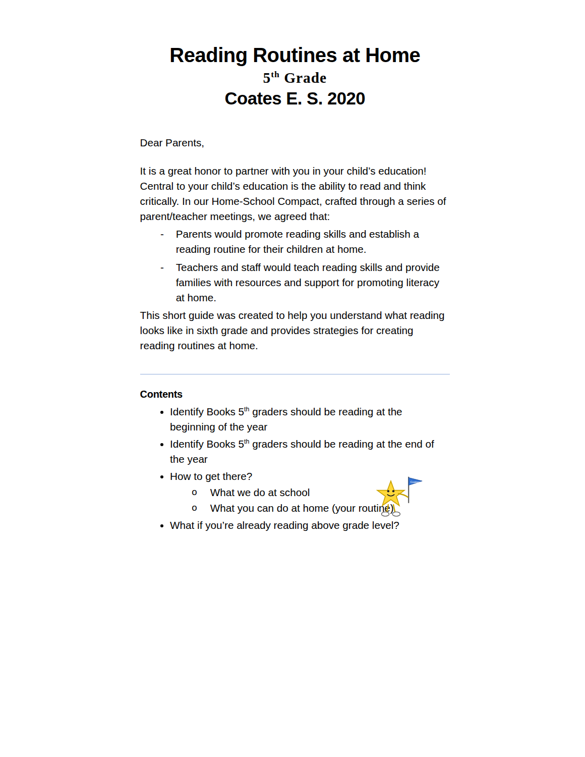Reading Routines at Home
5th Grade
Coates E. S. 2020
Dear Parents,
It is a great honor to partner with you in your child’s education! Central to your child’s education is the ability to read and think critically. In our Home-School Compact, crafted through a series of parent/teacher meetings, we agreed that:
Parents would promote reading skills and establish a reading routine for their children at home.
Teachers and staff would teach reading skills and provide families with resources and support for promoting literacy at home.
This short guide was created to help you understand what reading looks like in sixth grade and provides strategies for creating reading routines at home.
Contents
Identify Books 5th graders should be reading at the beginning of the year
Identify Books 5th graders should be reading at the end of the year
How to get there?
What we do at school
What you can do at home (your routine)
What if you’re already reading above grade level?
Coates